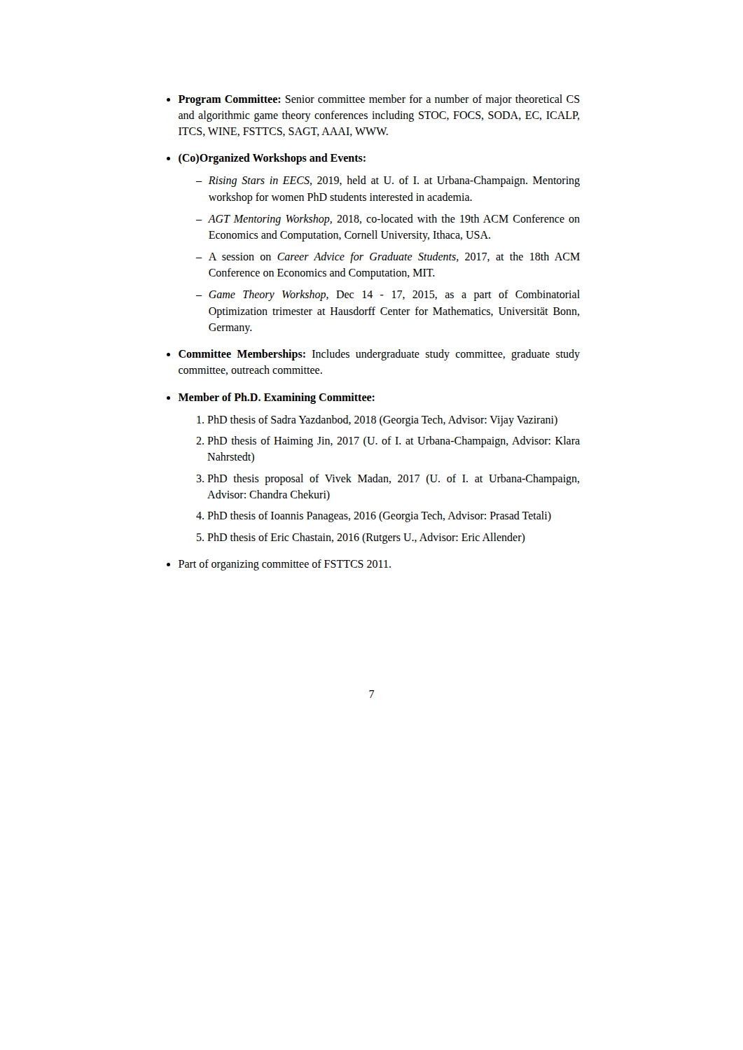Program Committee: Senior committee member for a number of major theoretical CS and algorithmic game theory conferences including STOC, FOCS, SODA, EC, ICALP, ITCS, WINE, FSTTCS, SAGT, AAAI, WWW.
(Co)Organized Workshops and Events:
Rising Stars in EECS, 2019, held at U. of I. at Urbana-Champaign. Mentoring workshop for women PhD students interested in academia.
AGT Mentoring Workshop, 2018, co-located with the 19th ACM Conference on Economics and Computation, Cornell University, Ithaca, USA.
A session on Career Advice for Graduate Students, 2017, at the 18th ACM Conference on Economics and Computation, MIT.
Game Theory Workshop, Dec 14 - 17, 2015, as a part of Combinatorial Optimization trimester at Hausdorff Center for Mathematics, Universität Bonn, Germany.
Committee Memberships: Includes undergraduate study committee, graduate study committee, outreach committee.
Member of Ph.D. Examining Committee:
PhD thesis of Sadra Yazdanbod, 2018 (Georgia Tech, Advisor: Vijay Vazirani)
PhD thesis of Haiming Jin, 2017 (U. of I. at Urbana-Champaign, Advisor: Klara Nahrstedt)
PhD thesis proposal of Vivek Madan, 2017 (U. of I. at Urbana-Champaign, Advisor: Chandra Chekuri)
PhD thesis of Ioannis Panageas, 2016 (Georgia Tech, Advisor: Prasad Tetali)
PhD thesis of Eric Chastain, 2016 (Rutgers U., Advisor: Eric Allender)
Part of organizing committee of FSTTCS 2011.
7